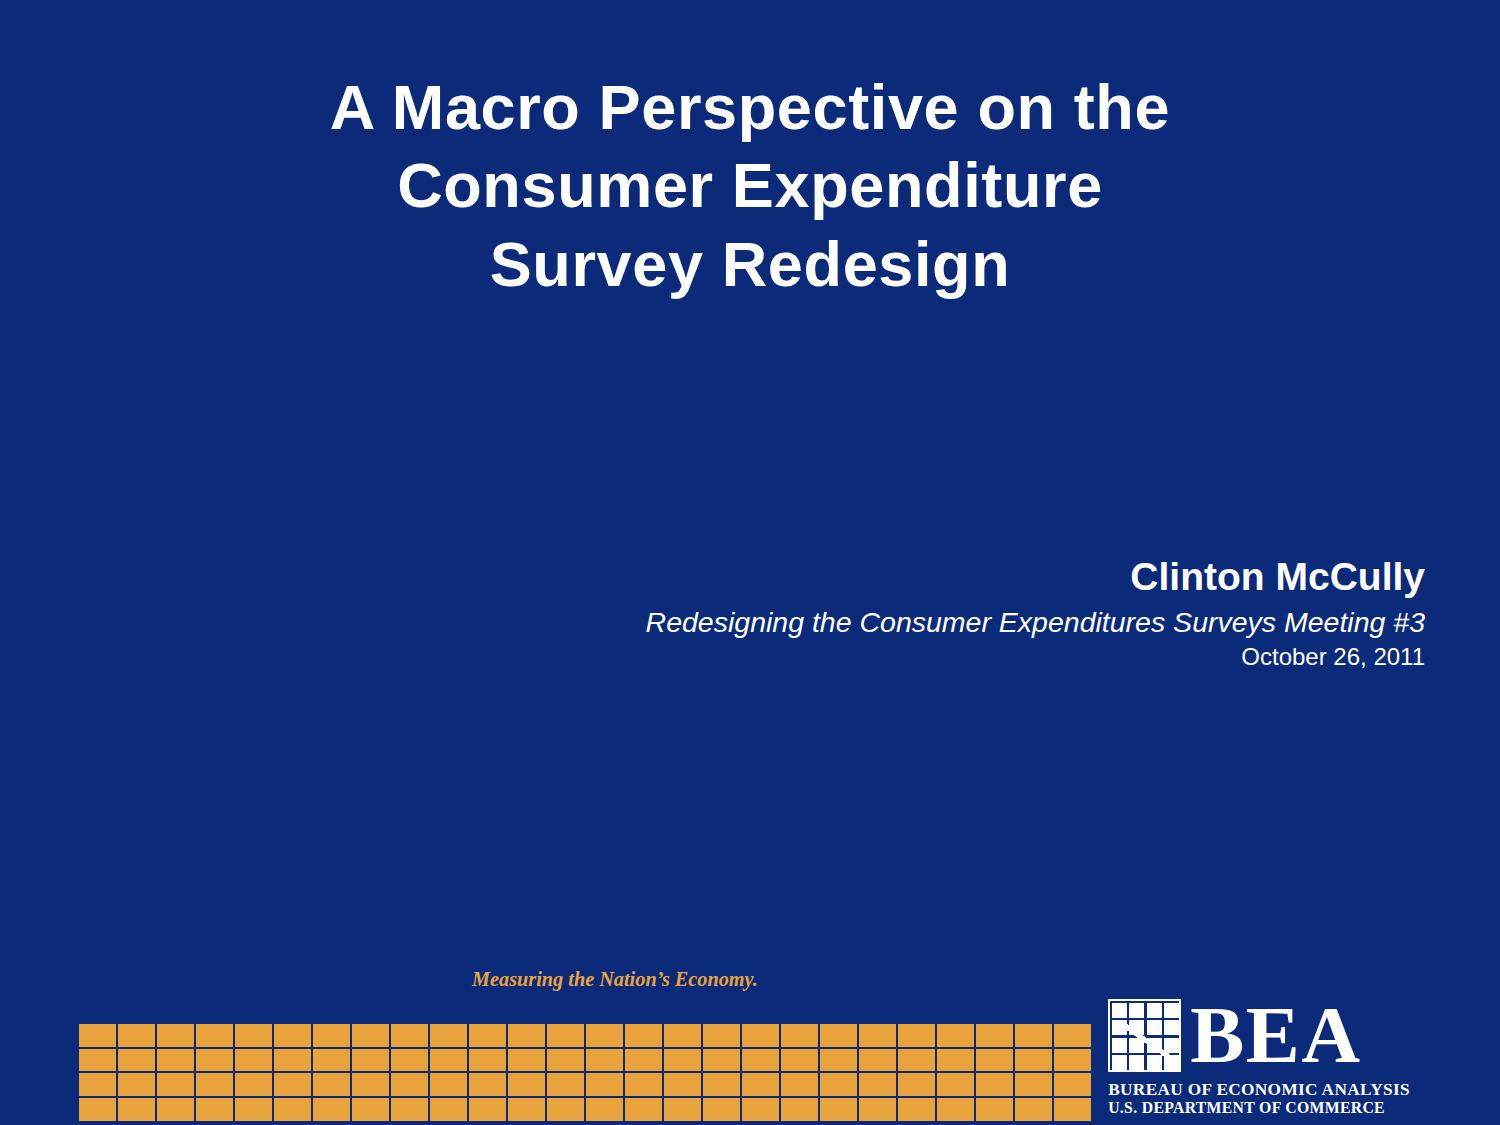A Macro Perspective on the
Consumer Expenditure
Survey Redesign
Clinton McCully
Redesigning the Consumer Expenditures Surveys Meeting #3
October 26, 2011
Measuring the Nation’s Economy.
BEA
BUREAU OF ECONOMIC ANALYSIS
U.S. DEPARTMENT OF COMMERCE